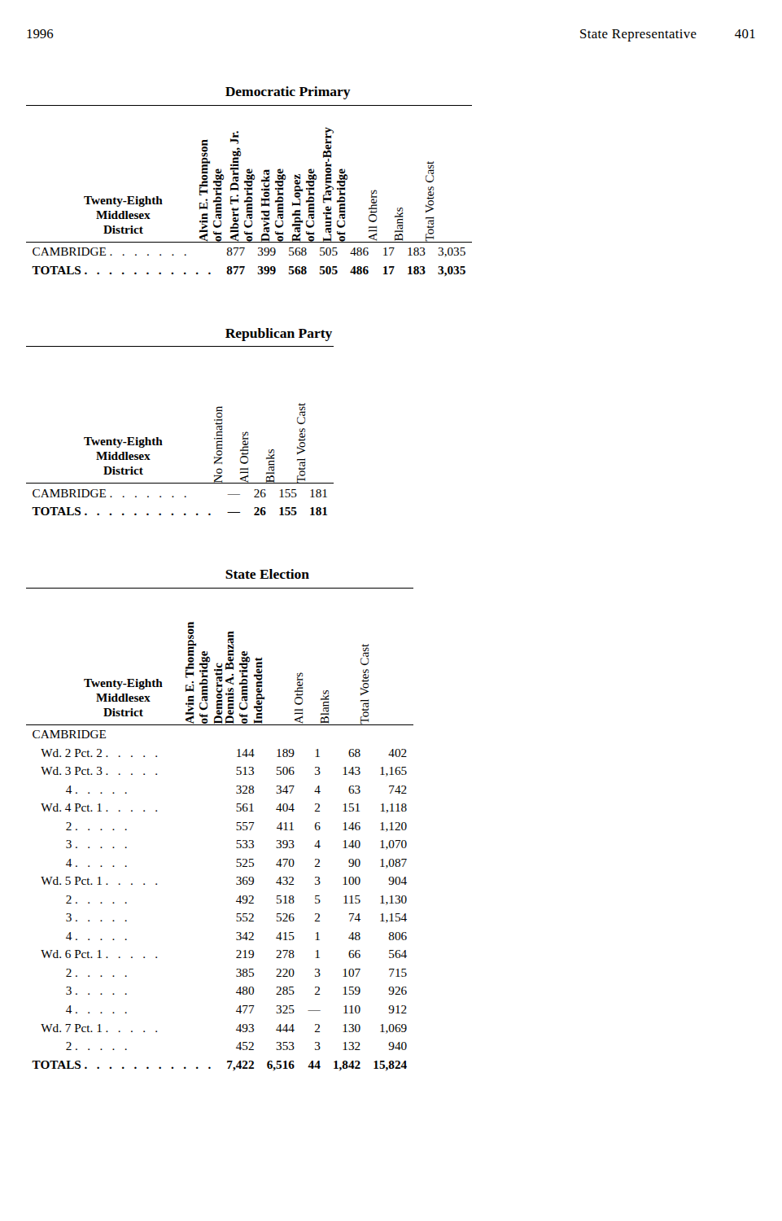1996
State Representative 401
Democratic Primary
| Twenty-Eighth Middlesex District | Alvin E. Thompson of Cambridge | Albert T. Darling, Jr. of Cambridge | David Hoicka of Cambridge | Ralph Lopez of Cambridge | Laurie Taymor-Berry of Cambridge | All Others | Blanks | Total Votes Cast |
| --- | --- | --- | --- | --- | --- | --- | --- | --- |
| CAMBRIDGE . . . . . . . | 877 | 399 | 568 | 505 | 486 | 17 | 183 | 3,035 |
| TOTALS . . . . . . . . . . . | 877 | 399 | 568 | 505 | 486 | 17 | 183 | 3,035 |
Republican Party
| Twenty-Eighth Middlesex District | No Nomination | All Others | Blanks | Total Votes Cast |
| --- | --- | --- | --- | --- |
| CAMBRIDGE . . . . . . . | — | 26 | 155 | 181 |
| TOTALS . . . . . . . . . . . | — | 26 | 155 | 181 |
State Election
| Twenty-Eighth Middlesex District | Alvin E. Thompson of Cambridge Democratic | Dennis A. Benzan of Cambridge Independent | All Others | Blanks | Total Votes Cast |
| --- | --- | --- | --- | --- | --- |
| CAMBRIDGE | | | | | |
| Wd. 2 Pct. 2 . . . . . | 144 | 189 | 1 | 68 | 402 |
| Wd. 3 Pct. 3 . . . . . | 513 | 506 | 3 | 143 | 1,165 |
| 4 . . . . . | 328 | 347 | 4 | 63 | 742 |
| Wd. 4 Pct. 1 . . . . . | 561 | 404 | 2 | 151 | 1,118 |
| 2 . . . . . | 557 | 411 | 6 | 146 | 1,120 |
| 3 . . . . . | 533 | 393 | 4 | 140 | 1,070 |
| 4 . . . . . | 525 | 470 | 2 | 90 | 1,087 |
| Wd. 5 Pct. 1 . . . . . | 369 | 432 | 3 | 100 | 904 |
| 2 . . . . . | 492 | 518 | 5 | 115 | 1,130 |
| 3 . . . . . | 552 | 526 | 2 | 74 | 1,154 |
| 4 . . . . . | 342 | 415 | 1 | 48 | 806 |
| Wd. 6 Pct. 1 . . . . . | 219 | 278 | 1 | 66 | 564 |
| 2 . . . . . | 385 | 220 | 3 | 107 | 715 |
| 3 . . . . . | 480 | 285 | 2 | 159 | 926 |
| 4 . . . . . | 477 | 325 | — | 110 | 912 |
| Wd. 7 Pct. 1 . . . . . | 493 | 444 | 2 | 130 | 1,069 |
| 2 . . . . . | 452 | 353 | 3 | 132 | 940 |
| TOTALS . . . . . . . . . . . | 7,422 | 6,516 | 44 | 1,842 | 15,824 |